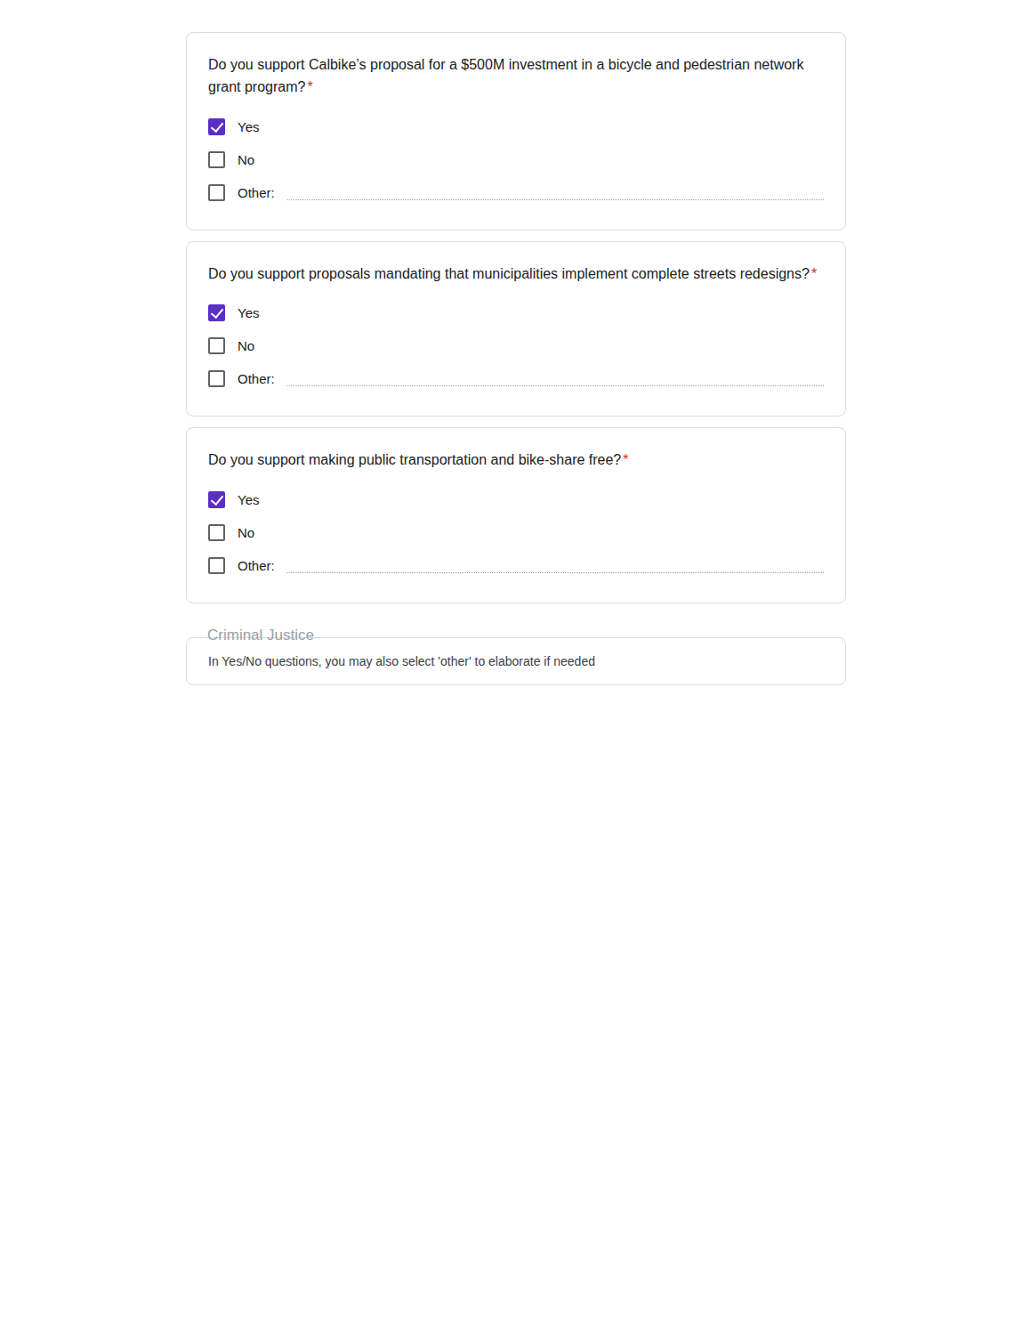Do you support Calbike’s proposal for a $500M investment in a bicycle and pedestrian network grant program?*
Yes
No
Other:
Do you support proposals mandating that municipalities implement complete streets redesigns?*
Yes
No
Other:
Do you support making public transportation and bike-share free?*
Yes
No
Other:
Criminal Justice
In Yes/No questions, you may also select 'other' to elaborate if needed